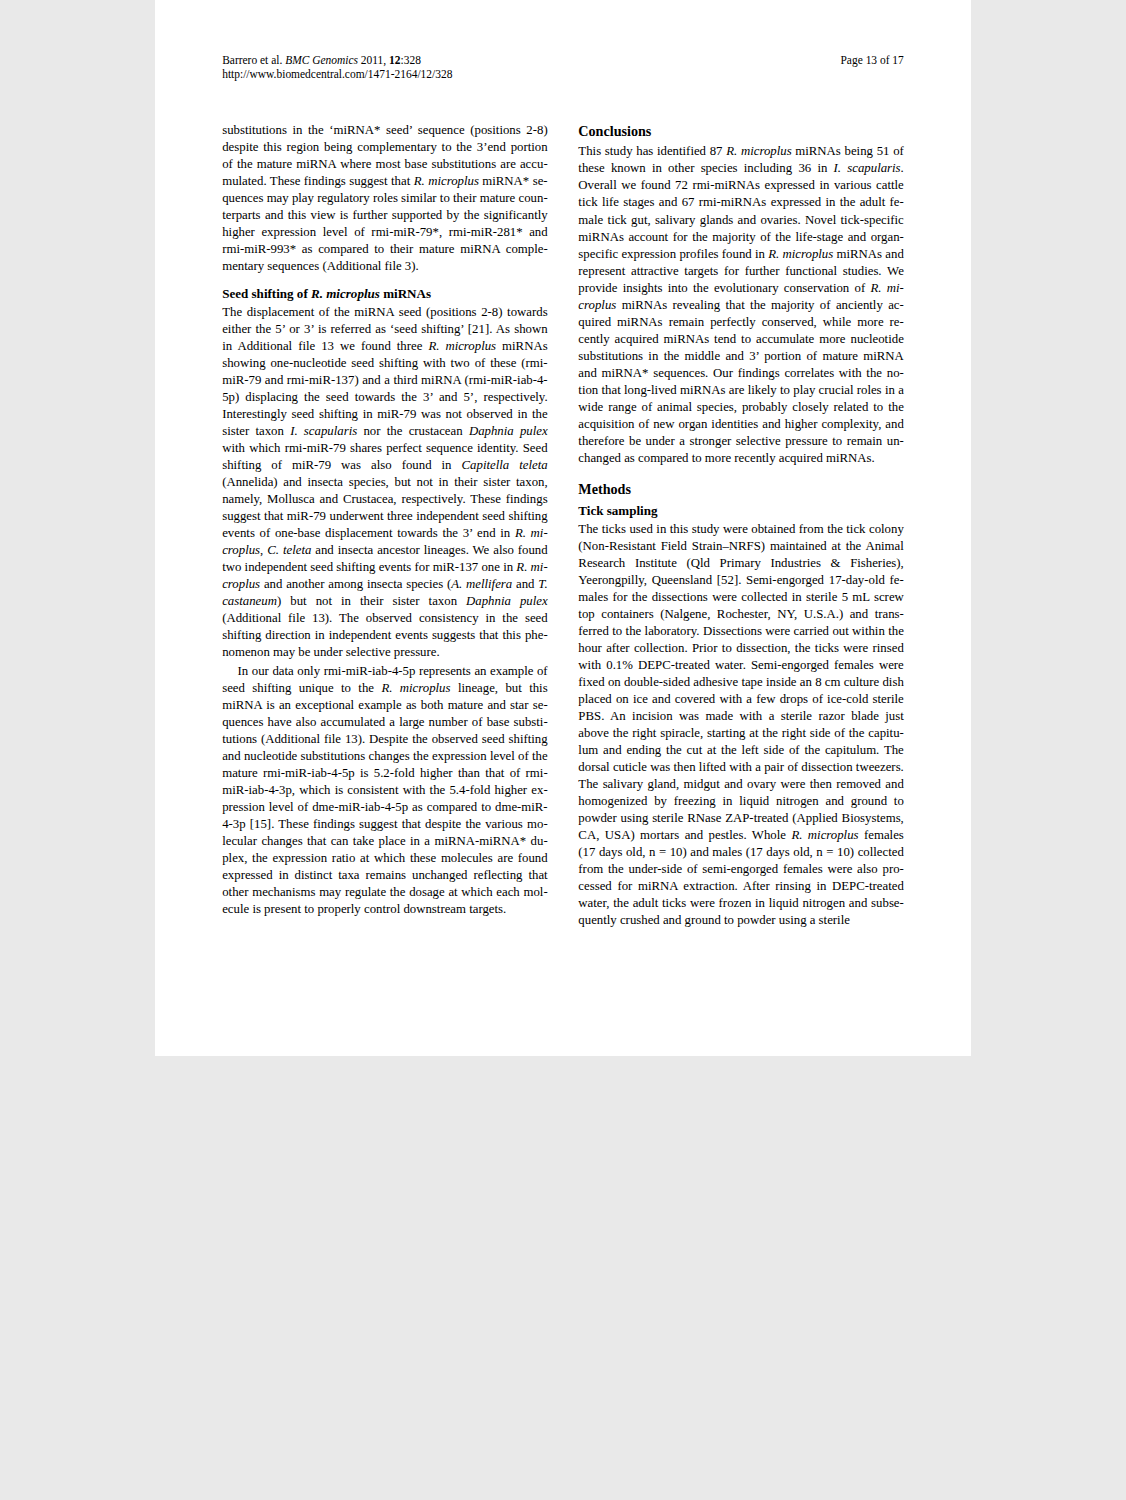Barrero et al. BMC Genomics 2011, 12:328
http://www.biomedcentral.com/1471-2164/12/328
Page 13 of 17
substitutions in the ‘miRNA* seed’ sequence (positions 2-8) despite this region being complementary to the 3’end portion of the mature miRNA where most base substitutions are accumulated. These findings suggest that R. microplus miRNA* sequences may play regulatory roles similar to their mature counterparts and this view is further supported by the significantly higher expression level of rmi-miR-79*, rmi-miR-281* and rmi-miR-993* as compared to their mature miRNA complementary sequences (Additional file 3).
Seed shifting of R. microplus miRNAs
The displacement of the miRNA seed (positions 2-8) towards either the 5’ or 3’ is referred as ‘seed shifting’ [21]. As shown in Additional file 13 we found three R. microplus miRNAs showing one-nucleotide seed shifting with two of these (rmi-miR-79 and rmi-miR-137) and a third miRNA (rmi-miR-iab-4-5p) displacing the seed towards the 3’ and 5’, respectively. Interestingly seed shifting in miR-79 was not observed in the sister taxon I. scapularis nor the crustacean Daphnia pulex with which rmi-miR-79 shares perfect sequence identity. Seed shifting of miR-79 was also found in Capitella teleta (Annelida) and insecta species, but not in their sister taxon, namely, Mollusca and Crustacea, respectively. These findings suggest that miR-79 underwent three independent seed shifting events of one-base displacement towards the 3’ end in R. microplus, C. teleta and insecta ancestor lineages. We also found two independent seed shifting events for miR-137 one in R. microplus and another among insecta species (A. mellifera and T. castaneum) but not in their sister taxon Daphnia pulex (Additional file 13). The observed consistency in the seed shifting direction in independent events suggests that this phenomenon may be under selective pressure.
In our data only rmi-miR-iab-4-5p represents an example of seed shifting unique to the R. microplus lineage, but this miRNA is an exceptional example as both mature and star sequences have also accumulated a large number of base substitutions (Additional file 13). Despite the observed seed shifting and nucleotide substitutions changes the expression level of the mature rmi-miR-iab-4-5p is 5.2-fold higher than that of rmi-miR-iab-4-3p, which is consistent with the 5.4-fold higher expression level of dme-miR-iab-4-5p as compared to dme-miR-4-3p [15]. These findings suggest that despite the various molecular changes that can take place in a miRNA-miRNA* duplex, the expression ratio at which these molecules are found expressed in distinct taxa remains unchanged reflecting that other mechanisms may regulate the dosage at which each molecule is present to properly control downstream targets.
Conclusions
This study has identified 87 R. microplus miRNAs being 51 of these known in other species including 36 in I. scapularis. Overall we found 72 rmi-miRNAs expressed in various cattle tick life stages and 67 rmi-miRNAs expressed in the adult female tick gut, salivary glands and ovaries. Novel tick-specific miRNAs account for the majority of the life-stage and organ-specific expression profiles found in R. microplus miRNAs and represent attractive targets for further functional studies. We provide insights into the evolutionary conservation of R. microplus miRNAs revealing that the majority of anciently acquired miRNAs remain perfectly conserved, while more recently acquired miRNAs tend to accumulate more nucleotide substitutions in the middle and 3’ portion of mature miRNA and miRNA* sequences. Our findings correlates with the notion that long-lived miRNAs are likely to play crucial roles in a wide range of animal species, probably closely related to the acquisition of new organ identities and higher complexity, and therefore be under a stronger selective pressure to remain unchanged as compared to more recently acquired miRNAs.
Methods
Tick sampling
The ticks used in this study were obtained from the tick colony (Non-Resistant Field Strain–NRFS) maintained at the Animal Research Institute (Qld Primary Industries & Fisheries), Yeerongpilly, Queensland [52]. Semi-engorged 17-day-old females for the dissections were collected in sterile 5 mL screw top containers (Nalgene, Rochester, NY, U.S.A.) and transferred to the laboratory. Dissections were carried out within the hour after collection. Prior to dissection, the ticks were rinsed with 0.1% DEPC-treated water. Semi-engorged females were fixed on double-sided adhesive tape inside an 8 cm culture dish placed on ice and covered with a few drops of ice-cold sterile PBS. An incision was made with a sterile razor blade just above the right spiracle, starting at the right side of the capitulum and ending the cut at the left side of the capitulum. The dorsal cuticle was then lifted with a pair of dissection tweezers. The salivary gland, midgut and ovary were then removed and homogenized by freezing in liquid nitrogen and ground to powder using sterile RNase ZAP-treated (Applied Biosystems, CA, USA) mortars and pestles. Whole R. microplus females (17 days old, n = 10) and males (17 days old, n = 10) collected from the under-side of semi-engorged females were also processed for miRNA extraction. After rinsing in DEPC-treated water, the adult ticks were frozen in liquid nitrogen and subsequently crushed and ground to powder using a sterile